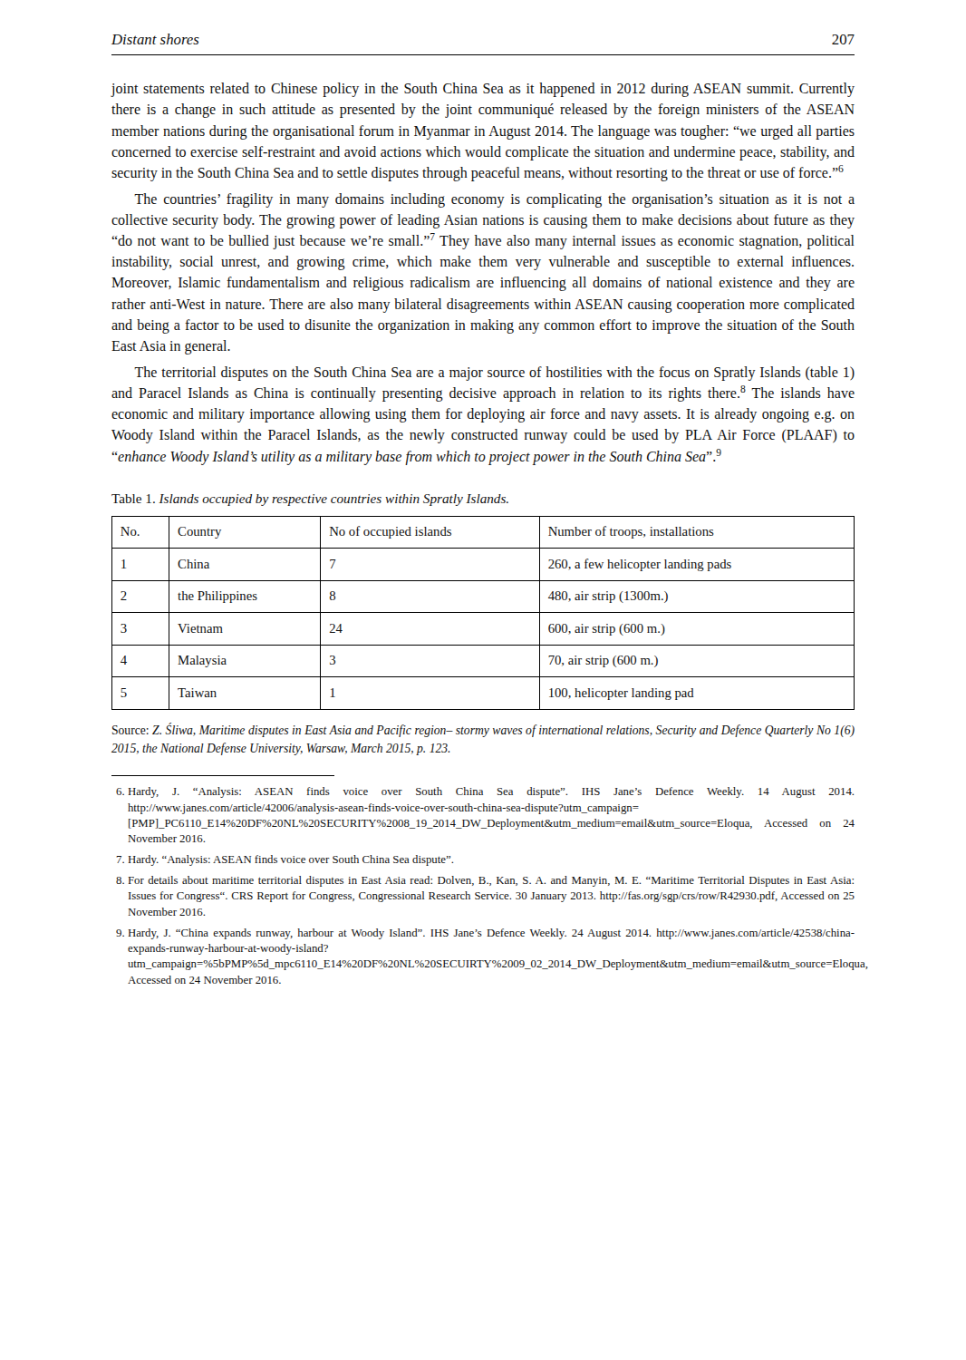Distant shores 207
joint statements related to Chinese policy in the South China Sea as it happened in 2012 during ASEAN summit. Currently there is a change in such attitude as presented by the joint communiqué released by the foreign ministers of the ASEAN member nations during the organisational forum in Myanmar in August 2014. The language was tougher: “we urged all parties concerned to exercise self-restraint and avoid actions which would complicate the situation and undermine peace, stability, and security in the South China Sea and to settle disputes through peaceful means, without resorting to the threat or use of force.”6
The countries’ fragility in many domains including economy is complicating the organisation’s situation as it is not a collective security body. The growing power of leading Asian nations is causing them to make decisions about future as they “do not want to be bullied just because we’re small.”7 They have also many internal issues as economic stagnation, political instability, social unrest, and growing crime, which make them very vulnerable and susceptible to external influences. Moreover, Islamic fundamentalism and religious radicalism are influencing all domains of national existence and they are rather anti-West in nature. There are also many bilateral disagreements within ASEAN causing cooperation more complicated and being a factor to be used to disunite the organization in making any common effort to improve the situation of the South East Asia in general.
The territorial disputes on the South China Sea are a major source of hostilities with the focus on Spratly Islands (table 1) and Paracel Islands as China is continually presenting decisive approach in relation to its rights there.8 The islands have economic and military importance allowing using them for deploying air force and navy assets. It is already ongoing e.g. on Woody Island within the Paracel Islands, as the newly constructed runway could be used by PLA Air Force (PLAAF) to “enhance Woody Island’s utility as a military base from which to project power in the South China Sea”.9
Table 1. Islands occupied by respective countries within Spratly Islands.
| No. | Country | No of occupied islands | Number of troops, installations |
| --- | --- | --- | --- |
| 1 | China | 7 | 260, a few helicopter landing pads |
| 2 | the Philippines | 8 | 480, air strip (1300m.) |
| 3 | Vietnam | 24 | 600, air strip (600 m.) |
| 4 | Malaysia | 3 | 70, air strip (600 m.) |
| 5 | Taiwan | 1 | 100, helicopter landing pad |
Source: Z. Śliwa, Maritime disputes in East Asia and Pacific region– stormy waves of international relations, Security and Defence Quarterly No 1(6) 2015, the National Defense University, Warsaw, March 2015, p. 123.
Hardy, J. “Analysis: ASEAN finds voice over South China Sea dispute”. IHS Jane’s Defence Weekly. 14 August 2014. http://www.janes.com/article/42006/analysis-asean-finds-voice-over-south-china-sea-dispute?utm_campaign=[PMP]_PC6110_E14%20DF%20NL%20SECURITY%2008_19_2014_DW_Deployment&utm_medium=email&utm_source=Eloqua, Accessed on 24 November 2016.
Hardy. “Analysis: ASEAN finds voice over South China Sea dispute”.
For details about maritime territorial disputes in East Asia read: Dolven, B., Kan, S. A. and Manyin, M. E. “Maritime Territorial Disputes in East Asia: Issues for Congress“. CRS Report for Congress, Congressional Research Service. 30 January 2013. http://fas.org/sgp/crs/row/R42930.pdf, Accessed on 25 November 2016.
Hardy, J. “China expands runway, harbour at Woody Island”. IHS Jane’s Defence Weekly. 24 August 2014. http://www.janes.com/article/42538/china-expands-runway-harbour-at-woody-island?utm_campaign=%5bPMP%5d_mpc6110_E14%20DF%20NL%20SECUIRTY%2009_02_2014_DW_Deployment&utm_medium=email&utm_source=Eloqua, Accessed on 24 November 2016.